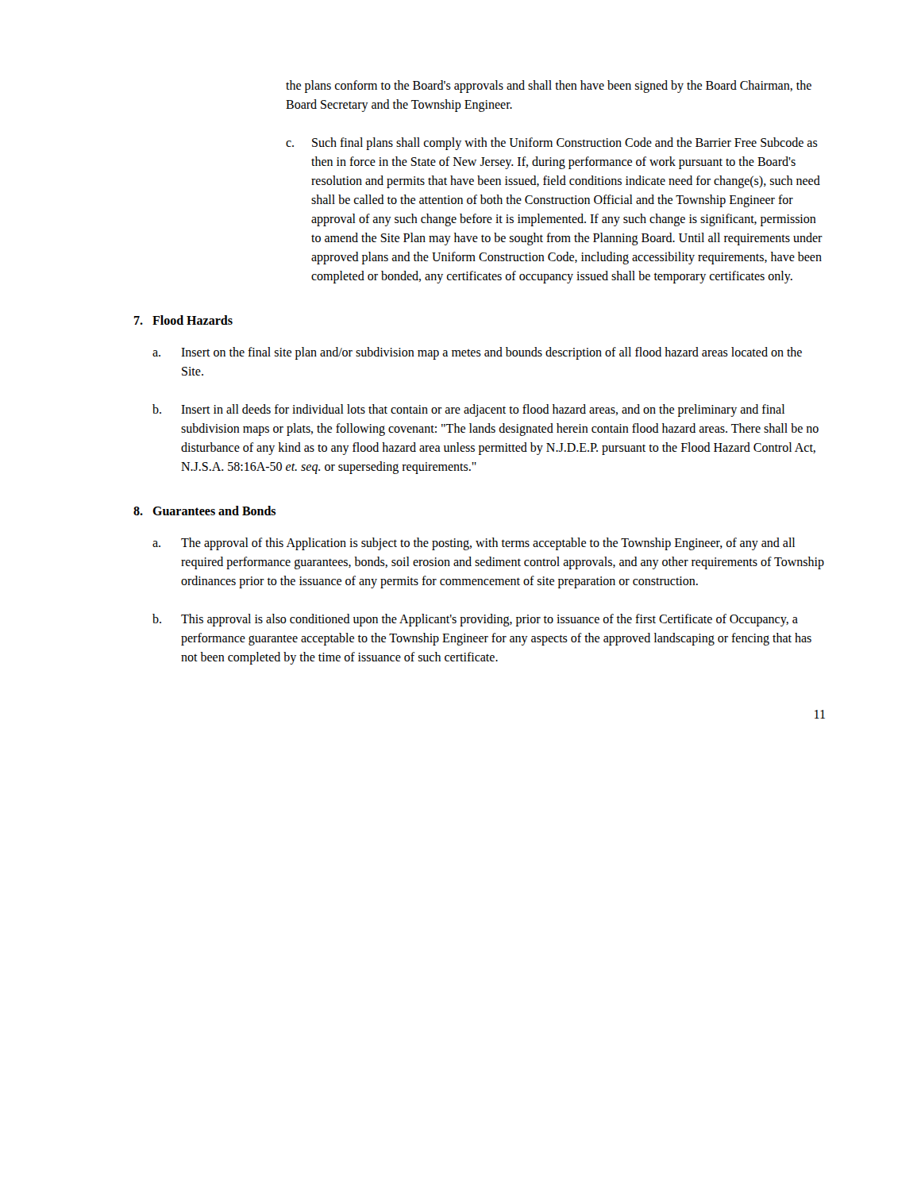the plans conform to the Board's approvals and shall then have been signed by the Board Chairman, the Board Secretary and the Township Engineer.
c.
Such final plans shall comply with the Uniform Construction Code and the Barrier Free Subcode as then in force in the State of New Jersey. If, during performance of work pursuant to the Board's resolution and permits that have been issued, field conditions indicate need for change(s), such need shall be called to the attention of both the Construction Official and the Township Engineer for approval of any such change before it is implemented. If any such change is significant, permission to amend the Site Plan may have to be sought from the Planning Board. Until all requirements under approved plans and the Uniform Construction Code, including accessibility requirements, have been completed or bonded, any certificates of occupancy issued shall be temporary certificates only.
7. Flood Hazards
a.
Insert on the final site plan and/or subdivision map a metes and bounds description of all flood hazard areas located on the Site.
b.
Insert in all deeds for individual lots that contain or are adjacent to flood hazard areas, and on the preliminary and final subdivision maps or plats, the following covenant: "The lands designated herein contain flood hazard areas. There shall be no disturbance of any kind as to any flood hazard area unless permitted by N.J.D.E.P. pursuant to the Flood Hazard Control Act, N.J.S.A. 58:16A-50 et. seq. or superseding requirements."
8. Guarantees and Bonds
a.
The approval of this Application is subject to the posting, with terms acceptable to the Township Engineer, of any and all required performance guarantees, bonds, soil erosion and sediment control approvals, and any other requirements of Township ordinances prior to the issuance of any permits for commencement of site preparation or construction.
b.
This approval is also conditioned upon the Applicant's providing, prior to issuance of the first Certificate of Occupancy, a performance guarantee acceptable to the Township Engineer for any aspects of the approved landscaping or fencing that has not been completed by the time of issuance of such certificate.
11